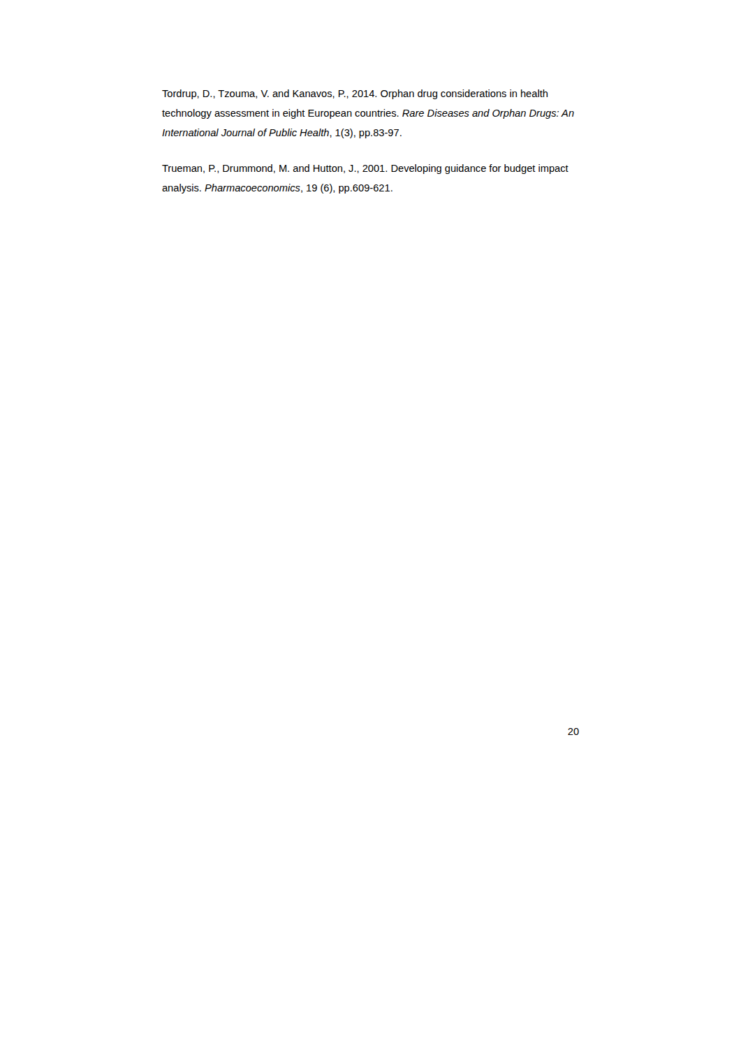Tordrup, D., Tzouma, V. and Kanavos, P., 2014. Orphan drug considerations in health technology assessment in eight European countries. Rare Diseases and Orphan Drugs: An International Journal of Public Health, 1(3), pp.83-97.
Trueman, P., Drummond, M. and Hutton, J., 2001. Developing guidance for budget impact analysis. Pharmacoeconomics, 19 (6), pp.609-621.
20